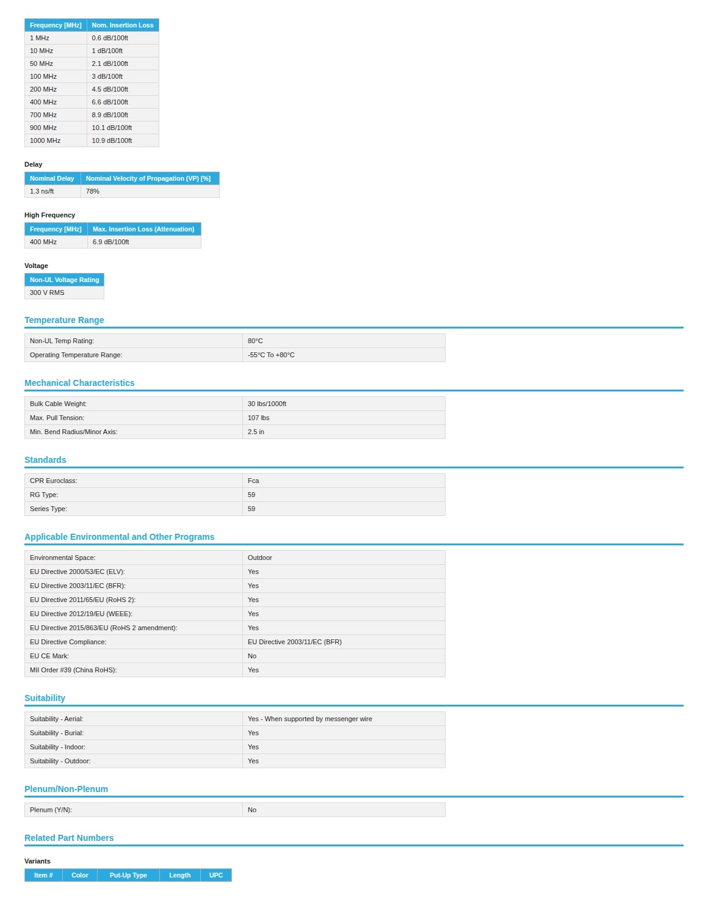| Frequency [MHz] | Nom. Insertion Loss |
| --- | --- |
| 1 MHz | 0.6 dB/100ft |
| 10 MHz | 1 dB/100ft |
| 50 MHz | 2.1 dB/100ft |
| 100 MHz | 3 dB/100ft |
| 200 MHz | 4.5 dB/100ft |
| 400 MHz | 6.6 dB/100ft |
| 700 MHz | 8.9 dB/100ft |
| 900 MHz | 10.1 dB/100ft |
| 1000 MHz | 10.9 dB/100ft |
Delay
| Nominal Delay | Nominal Velocity of Propagation (VP) [%] |
| --- | --- |
| 1.3 ns/ft | 78% |
High Frequency
| Frequency [MHz] | Max. Insertion Loss (Attenuation) |
| --- | --- |
| 400 MHz | 6.9 dB/100ft |
Voltage
| Non-UL Voltage Rating |
| --- |
| 300 V RMS |
Temperature Range
| Non-UL Temp Rating: | 80°C |
| Operating Temperature Range: | -55°C To +80°C |
Mechanical Characteristics
| Bulk Cable Weight: | 30 lbs/1000ft |
| Max. Pull Tension: | 107 lbs |
| Min. Bend Radius/Minor Axis: | 2.5 in |
Standards
| CPR Euroclass: | Fca |
| RG Type: | 59 |
| Series Type: | 59 |
Applicable Environmental and Other Programs
| Environmental Space: | Outdoor |
| EU Directive 2000/53/EC (ELV): | Yes |
| EU Directive 2003/11/EC (BFR): | Yes |
| EU Directive 2011/65/EU (RoHS 2): | Yes |
| EU Directive 2012/19/EU (WEEE): | Yes |
| EU Directive 2015/863/EU (RoHS 2 amendment): | Yes |
| EU Directive Compliance: | EU Directive 2003/11/EC (BFR) |
| EU CE Mark: | No |
| MII Order #39 (China RoHS): | Yes |
Suitability
| Suitability - Aerial: | Yes - When supported by messenger wire |
| Suitability - Burial: | Yes |
| Suitability - Indoor: | Yes |
| Suitability - Outdoor: | Yes |
Plenum/Non-Plenum
| Plenum (Y/N): | No |
Related Part Numbers
Variants
| Item # | Color | Put-Up Type | Length | UPC |
| --- | --- | --- | --- | --- |